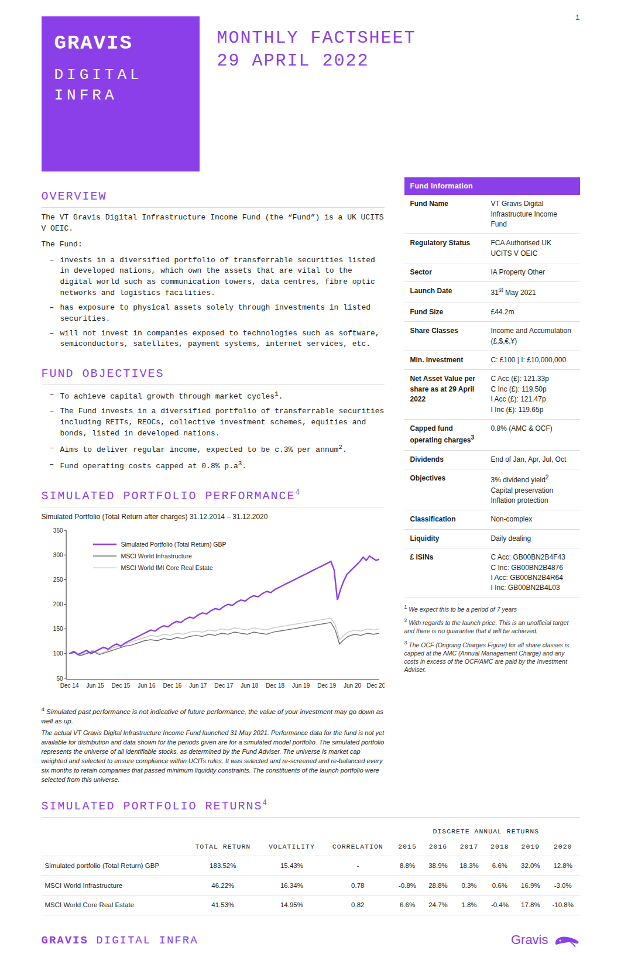1
GRAVIS
DIGITAL
INFRA
MONTHLY FACTSHEET
29 APRIL 2022
OVERVIEW
The VT Gravis Digital Infrastructure Income Fund (the “Fund”) is a UK UCITS V OEIC.
The Fund:
invests in a diversified portfolio of transferrable securities listed in developed nations, which own the assets that are vital to the digital world such as communication towers, data centres, fibre optic networks and logistics facilities.
has exposure to physical assets solely through investments in listed securities.
will not invest in companies exposed to technologies such as software, semiconductors, satellites, payment systems, internet services, etc.
FUND OBJECTIVES
To achieve capital growth through market cycles1.
The Fund invests in a diversified portfolio of transferrable securities including REITs, REOCs, collective investment schemes, equities and bonds, listed in developed nations.
Aims to deliver regular income, expected to be c.3% per annum2.
Fund operating costs capped at 0.8% p.a3.
SIMULATED PORTFOLIO PERFORMANCE4
Simulated Portfolio (Total Return after charges) 31.12.2014 – 31.12.2020
350 300 250 200 150 100 50 Dec 14 Jun 15 Dec 15 Jun 16 Dec 16 Jun 17 Dec 17 Jun 18 Dec 18 Jun 19 Dec 19 Jun 20 Dec 20 Simulated Portfolio (Total Return) GBP MSCI World Infrastructure MSCI World IMI Core Real Estate
4 Simulated past performance is not indicative of future performance, the value of your investment may go down as well as up.
The actual VT Gravis Digital Infrastructure Income Fund launched 31 May 2021. Performance data for the fund is not yet available for distribution and data shown for the periods given are for a simulated model portfolio. The simulated portfolio represents the universe of all identifiable stocks, as determined by the Fund Adviser. The universe is market cap weighted and selected to ensure compliance within UCITs rules. It was selected and re-screened and re-balanced every six months to retain companies that passed minimum liquidity constraints. The constituents of the launch portfolio were selected from this universe.
Fund Information
| Fund Name | VT Gravis Digital Infrastructure Income Fund |
| Regulatory Status | FCA Authorised UK UCITS V OEIC |
| Sector | IA Property Other |
| Launch Date | 31 st May 2021 |
| Fund Size | £44.2m |
| Share Classes | Income and Accumulation (£,$,€,¥) |
| Min. Investment | C: £100 / I: £10,000,000 |
| Net Asset Value per share as at 29 April 2022 | C Acc (£): 121.33p C Inc (£): 119.50p I Acc (£): 121.47p I Inc (£): 119.65p |
| Capped fund operating charges 3 | 0.8% (AMC & OCF) |
| Dividends | End of Jan, Apr, Jul, Oct |
| Objectives | 3% dividend yield 2 Capital preservation Inflation protection |
| Classification | Non-complex |
| Liquidity | Daily dealing |
| £ ISINs | C Acc: GB00BN2B4F43 C Inc: GB00BN2B4876 I Acc: GB00BN2B4R64 I Inc: GB00BN2B4L03 |
1 We expect this to be a period of 7 years
2 With regards to the launch price. This is an unofficial target and there is no guarantee that it will be achieved.
3 The OCF (Ongoing Charges Figure) for all share classes is capped at the AMC (Annual Management Charge) and any costs in excess of the OCF/AMC are paid by the Investment Adviser.
SIMULATED PORTFOLIO RETURNS4
| | | | | DISCRETE ANNUAL RETURNS |
| --- | --- | --- | --- | --- |
| | TOTAL RETURN | VOLATILITY | CORRELATION | 2015 | 2016 | 2017 | 2018 | 2019 | 2020 |
| Simulated portfolio (Total Return) GBP | 183.52% | 15.43% | - | 8.8% | 38.9% | 18.3% | 6.6% | 32.0% | 12.8% |
| MSCI World Infrastructure | 46.22% | 16.34% | 0.78 | -0.8% | 28.8% | 0.3% | 0.6% | 16.9% | -3.0% |
| MSCI World Core Real Estate | 41.53% | 14.95% | 0.82 | 6.6% | 24.7% | 1.8% | -0.4% | 17.8% | -10.8% |
GRAVIS DIGITAL INFRA
Gravis